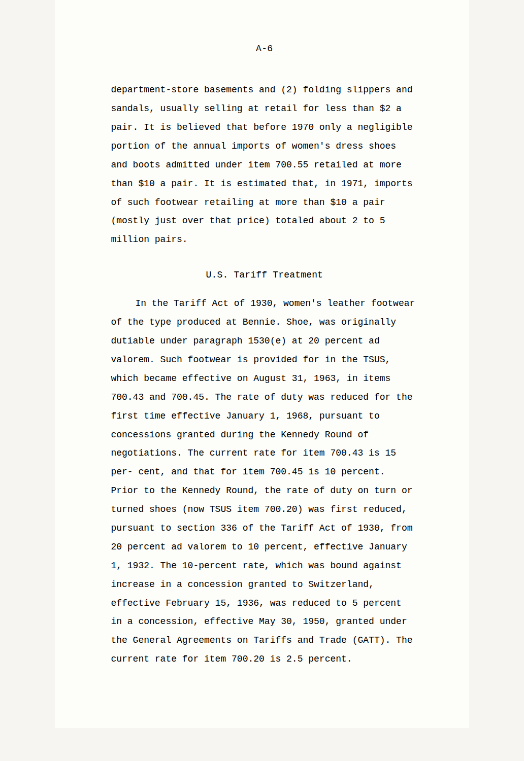A-6
department-store basements and (2) folding slippers and sandals, usually selling at retail for less than $2 a pair. It is believed that before 1970 only a negligible portion of the annual imports of women's dress shoes and boots admitted under item 700.55 retailed at more than $10 a pair. It is estimated that, in 1971, imports of such footwear retailing at more than $10 a pair (mostly just over that price) totaled about 2 to 5 million pairs.
U.S. Tariff Treatment
In the Tariff Act of 1930, women's leather footwear of the type produced at Bennie. Shoe, was originally dutiable under paragraph 1530(e) at 20 percent ad valorem. Such footwear is provided for in the TSUS, which became effective on August 31, 1963, in items 700.43 and 700.45. The rate of duty was reduced for the first time effective January 1, 1968, pursuant to concessions granted during the Kennedy Round of negotiations. The current rate for item 700.43 is 15 per- cent, and that for item 700.45 is 10 percent. Prior to the Kennedy Round, the rate of duty on turn or turned shoes (now TSUS item 700.20) was first reduced, pursuant to section 336 of the Tariff Act of 1930, from 20 percent ad valorem to 10 percent, effective January 1, 1932. The 10-percent rate, which was bound against increase in a concession granted to Switzerland, effective February 15, 1936, was reduced to 5 percent in a concession, effective May 30, 1950, granted under the General Agreements on Tariffs and Trade (GATT). The current rate for item 700.20 is 2.5 percent.